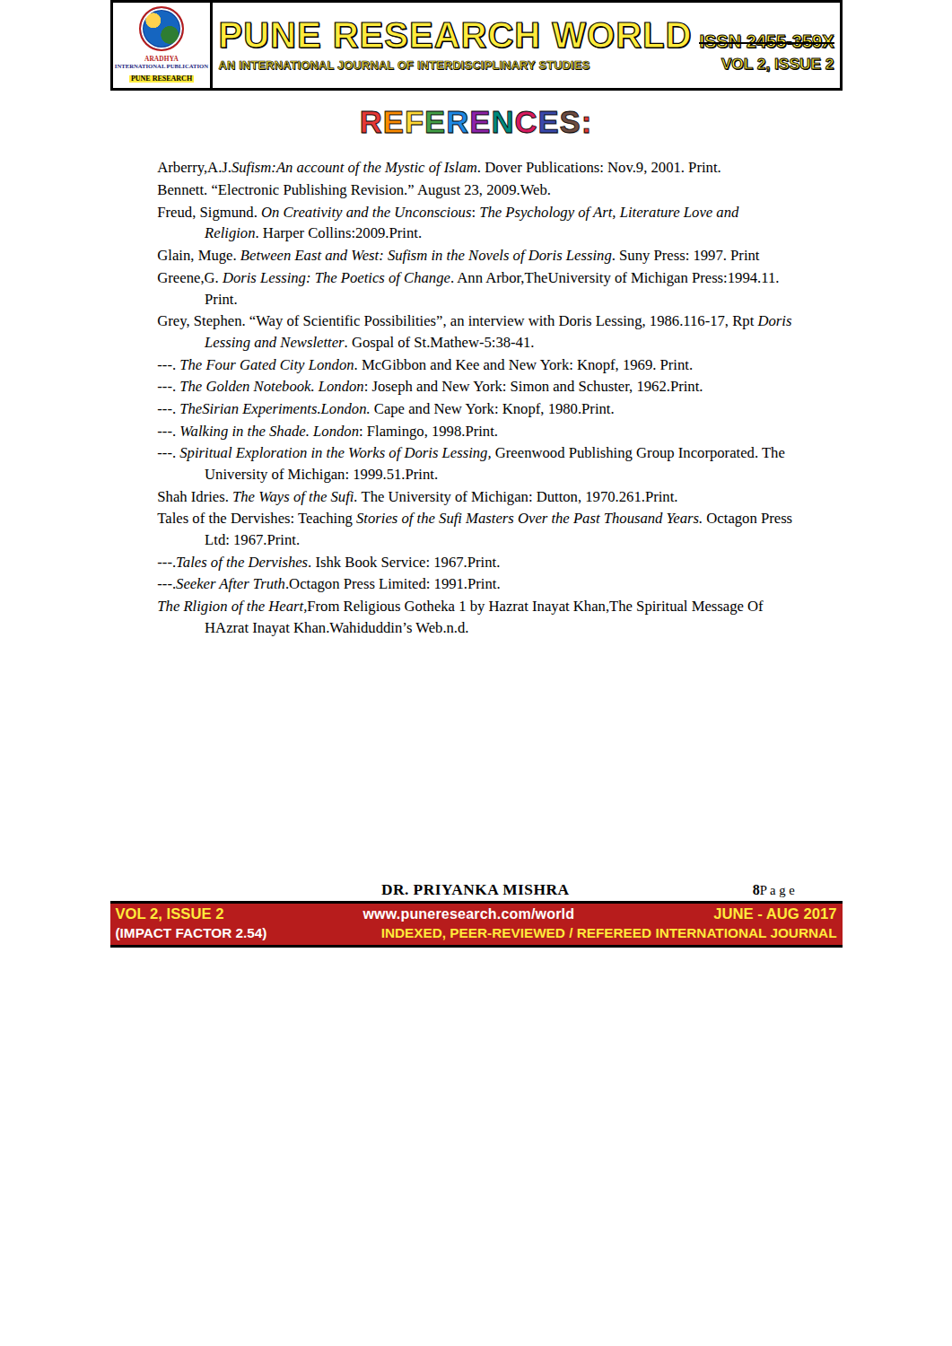ARADHYA
INTERNATIONAL PUBLICATION
PUNE RESEARCH
PUNE RESEARCH WORLD
ISSN 2455-359X
AN INTERNATIONAL JOURNAL OF INTERDISCIPLINARY STUDIES
VOL 2, ISSUE 2
REFERENCES:
Arberry,A.J.Sufism:An account of the Mystic of Islam. Dover Publications: Nov.9, 2001. Print.
Bennett. “Electronic Publishing Revision.” August 23, 2009.Web.
Freud, Sigmund. On Creativity and the Unconscious: The Psychology of Art, Literature Love and Religion. Harper Collins:2009.Print.
Glain, Muge. Between East and West: Sufism in the Novels of Doris Lessing. Suny Press: 1997. Print
Greene,G. Doris Lessing: The Poetics of Change. Ann Arbor,TheUniversity of Michigan Press:1994.11. Print.
Grey, Stephen. “Way of Scientific Possibilities”, an interview with Doris Lessing, 1986.116-17, Rpt Doris Lessing and Newsletter. Gospal of St.Mathew-5:38-41.
---. The Four Gated City London. McGibbon and Kee and New York: Knopf, 1969. Print.
---. The Golden Notebook. London: Joseph and New York: Simon and Schuster, 1962.Print.
---. TheSirian Experiments.London. Cape and New York: Knopf, 1980.Print.
---. Walking in the Shade. London: Flamingo, 1998.Print.
---. Spiritual Exploration in the Works of Doris Lessing, Greenwood Publishing Group Incorporated. The University of Michigan: 1999.51.Print.
Shah Idries. The Ways of the Sufi. The University of Michigan: Dutton, 1970.261.Print.
Tales of the Dervishes: Teaching Stories of the Sufi Masters Over the Past Thousand Years. Octagon Press Ltd: 1967.Print.
---.Tales of the Dervishes. Ishk Book Service: 1967.Print.
---.Seeker After Truth.Octagon Press Limited: 1991.Print.
The Rligion of the Heart, From Religious Gotheka 1 by Hazrat Inayat Khan,The Spiritual Message Of HAzrat Inayat Khan.Wahiduddin’s Web.n.d.
DR. PRIYANKA MISHRA
8 P a g e
VOL 2, ISSUE 2
www.puneresearch.com/world
JUNE - AUG 2017
(IMPACT FACTOR 2.54)
INDEXED, PEER-REVIEWED / REFEREED INTERNATIONAL JOURNAL